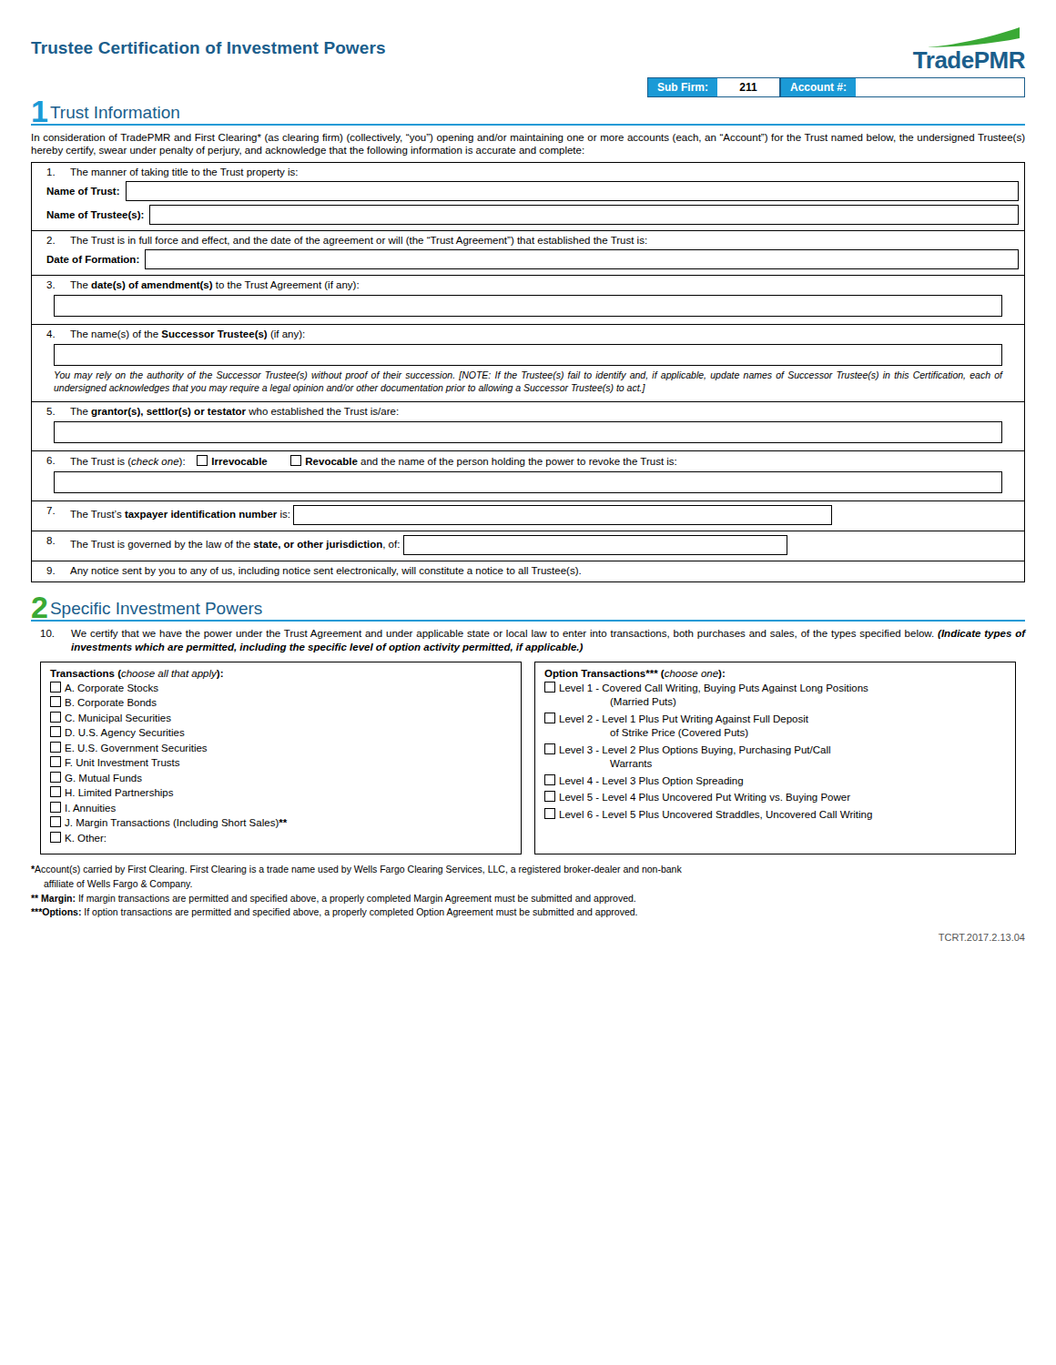Trustee Certification of Investment Powers
TradePMR
Sub Firm: 211 Account #:
1 Trust Information
In consideration of TradePMR and First Clearing* (as clearing firm) (collectively, “you”) opening and/or maintaining one or more accounts (each, an “Account”) for the Trust named below, the undersigned Trustee(s) hereby certify, swear under penalty of perjury, and acknowledge that the following information is accurate and complete:
| 1. The manner of taking title to the Trust property is: Name of Trust: Name of Trustee(s): |
| 2. The Trust is in full force and effect, and the date of the agreement or will (the “Trust Agreement”) that established the Trust is: Date of Formation: |
| 3. The date(s) of amendment(s) to the Trust Agreement (if any): |
| 4. The name(s) of the Successor Trustee(s) (if any): You may rely on the authority of the Successor Trustee(s) without proof of their succession. [NOTE: If the Trustee(s) fail to identify and, if applicable, update names of Successor Trustee(s) in this Certification, each of undersigned acknowledges that you may require a legal opinion and/or other documentation prior to allowing a Successor Trustee(s) to act.] |
| 5. The grantor(s), settlor(s) or testator who established the Trust is/are: |
| 6. The Trust is ( check one ): Irrevocable Revocable and the name of the person holding the power to revoke the Trust is: |
| 7. The Trust’s taxpayer identification number is: |
| 8. The Trust is governed by the law of the state, or other jurisdiction , of: |
| 9. Any notice sent by you to any of us, including notice sent electronically, will constitute a notice to all Trustee(s). |
2 Specific Investment Powers
10. We certify that we have the power under the Trust Agreement and under applicable state or local law to enter into transactions, both purchases and sales, of the types specified below. (Indicate types of investments which are permitted, including the specific level of option activity permitted, if applicable.)
Transactions (choose all that apply):
A. Corporate Stocks
B. Corporate Bonds
C. Municipal Securities
D. U.S. Agency Securities
E. U.S. Government Securities
F. Unit Investment Trusts
G. Mutual Funds
H. Limited Partnerships
I. Annuities
J. Margin Transactions (Including Short Sales)**
K. Other:
Option Transactions*** (choose one):
Level 1 - Covered Call Writing, Buying Puts Against Long Positions(Married Puts)
Level 2 - Level 1 Plus Put Writing Against Full Depositof Strike Price (Covered Puts)
Level 3 - Level 2 Plus Options Buying, Purchasing Put/CallWarrants
Level 4 - Level 3 Plus Option Spreading
Level 5 - Level 4 Plus Uncovered Put Writing vs. Buying Power
Level 6 - Level 5 Plus Uncovered Straddles, Uncovered Call Writing
*Account(s) carried by First Clearing. First Clearing is a trade name used by Wells Fargo Clearing Services, LLC, a registered broker-dealer and non-bank
affiliate of Wells Fargo & Company.
** Margin: If margin transactions are permitted and specified above, a properly completed Margin Agreement must be submitted and approved.
***Options: If option transactions are permitted and specified above, a properly completed Option Agreement must be submitted and approved.
TCRT.2017.2.13.04